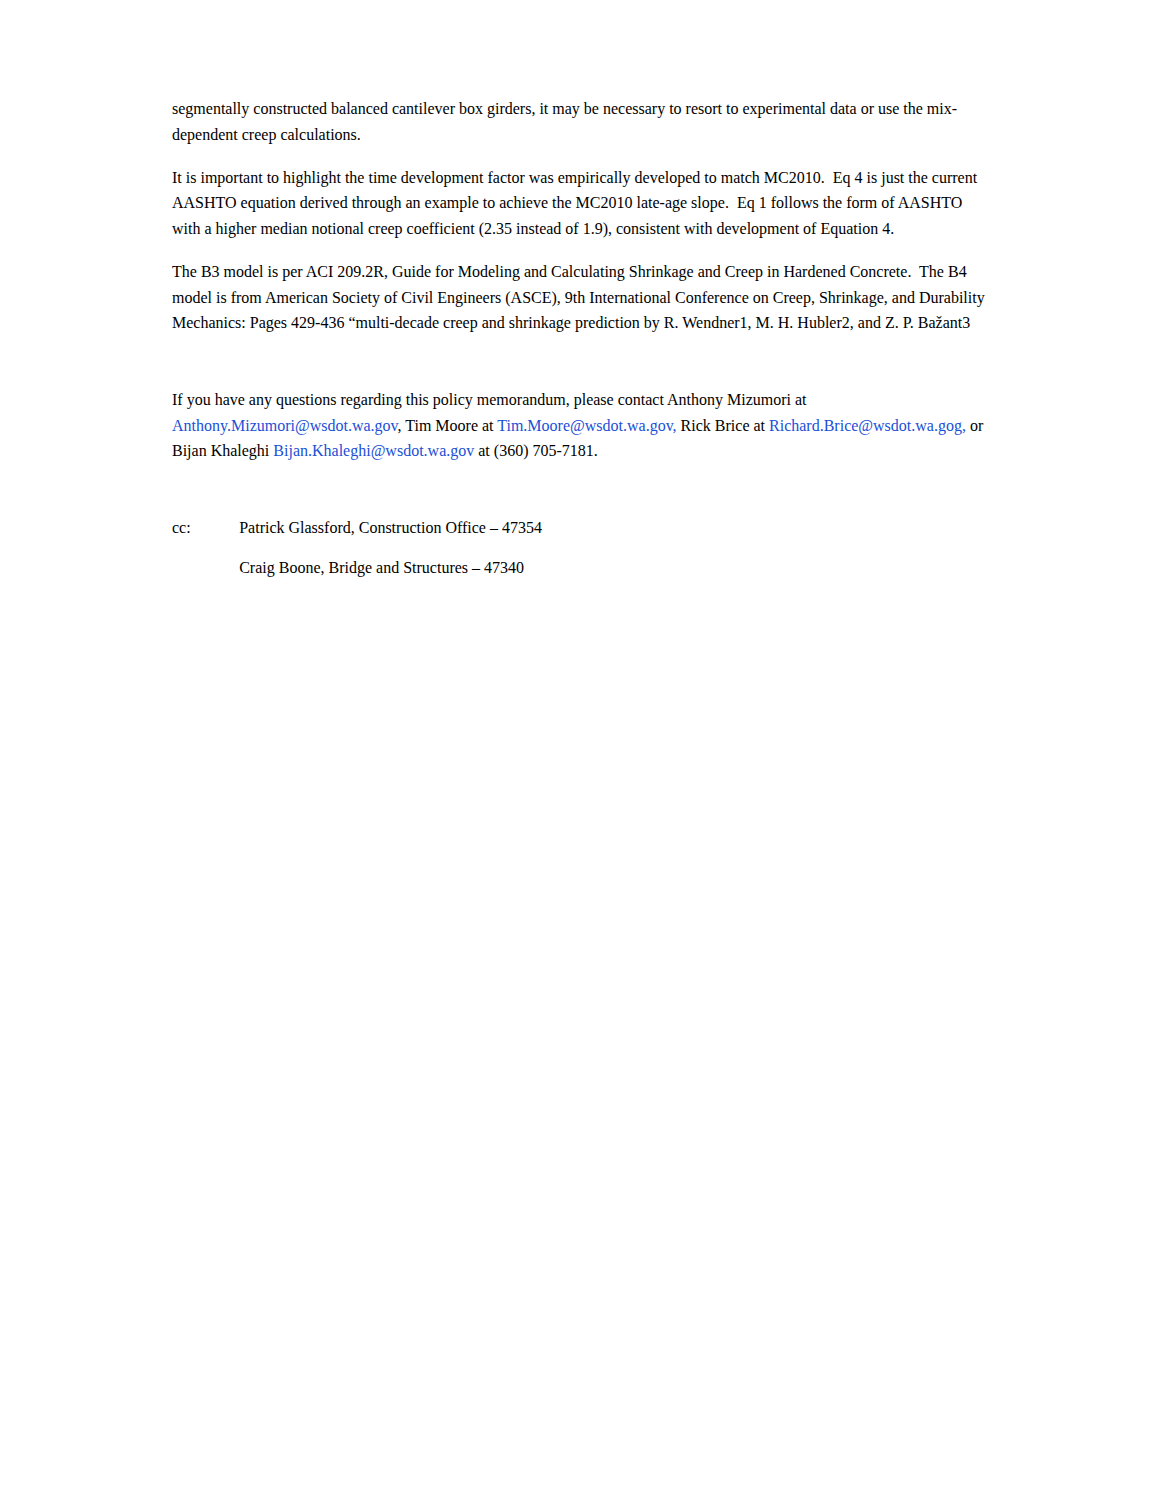segmentally constructed balanced cantilever box girders, it may be necessary to resort to experimental data or use the mix-dependent creep calculations.
It is important to highlight the time development factor was empirically developed to match MC2010. Eq 4 is just the current AASHTO equation derived through an example to achieve the MC2010 late-age slope. Eq 1 follows the form of AASHTO with a higher median notional creep coefficient (2.35 instead of 1.9), consistent with development of Equation 4.
The B3 model is per ACI 209.2R, Guide for Modeling and Calculating Shrinkage and Creep in Hardened Concrete. The B4 model is from American Society of Civil Engineers (ASCE), 9th International Conference on Creep, Shrinkage, and Durability Mechanics: Pages 429-436 “multi-decade creep and shrinkage prediction by R. Wendner1, M. H. Hubler2, and Z. P. Bažant3
If you have any questions regarding this policy memorandum, please contact Anthony Mizumori at Anthony.Mizumori@wsdot.wa.gov, Tim Moore at Tim.Moore@wsdot.wa.gov, Rick Brice at Richard.Brice@wsdot.wa.gog, or Bijan Khaleghi Bijan.Khaleghi@wsdot.wa.gov at (360) 705-7181.
cc: Patrick Glassford, Construction Office – 47354
Craig Boone, Bridge and Structures – 47340